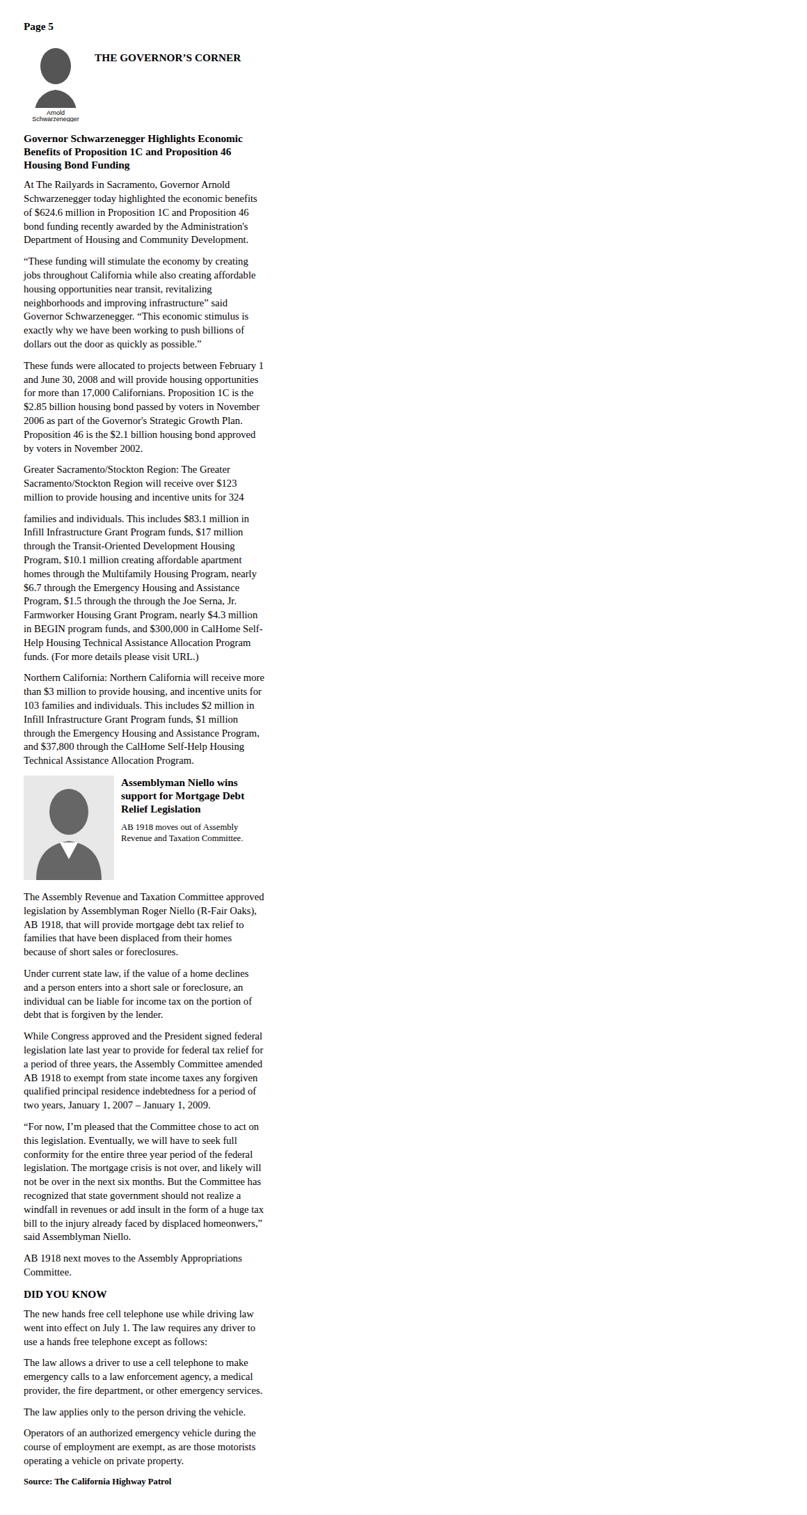Page 5
THE GOVERNOR’S CORNER
Governor Schwarzenegger Highlights Economic Benefits of Proposition 1C and Proposition 46 Housing Bond Funding
At The Railyards in Sacramento, Governor Arnold Schwarzenegger today highlighted the economic benefits of $624.6 million in Proposition 1C and Proposition 46 bond funding recently awarded by the Administration's Department of Housing and Community Development.
“These funding will stimulate the economy by creating jobs throughout California while also creating affordable housing opportunities near transit, revitalizing neighborhoods and improving infrastructure” said Governor Schwarzenegger. “This economic stimulus is exactly why we have been working to push billions of dollars out the door as quickly as possible.”
These funds were allocated to projects between February 1 and June 30, 2008 and will provide housing opportunities for more than 17,000 Californians. Proposition 1C is the $2.85 billion housing bond passed by voters in November 2006 as part of the Governor's Strategic Growth Plan. Proposition 46 is the $2.1 billion housing bond approved by voters in November 2002.
Greater Sacramento/Stockton Region: The Greater Sacramento/Stockton Region will receive over $123 million to provide housing and incentive units for 324
families and individuals. This includes $83.1 million in Infill Infrastructure Grant Program funds, $17 million through the Transit-Oriented Development Housing Program, $10.1 million creating affordable apartment homes through the Multifamily Housing Program, nearly $6.7 through the Emergency Housing and Assistance Program, $1.5 through the through the Joe Serna, Jr. Farmworker Housing Grant Program, nearly $4.3 million in BEGIN program funds, and $300,000 in CalHome Self-Help Housing Technical Assistance Allocation Program funds. (For more details please visit URL.)
Northern California: Northern California will receive more than $3 million to provide housing, and incentive units for 103 families and individuals. This includes $2 million in Infill Infrastructure Grant Program funds, $1 million through the Emergency Housing and Assistance Program, and $37,800 through the CalHome Self-Help Housing Technical Assistance Allocation Program.
Assemblyman Niello wins support for Mortgage Debt Relief Legislation
AB 1918 moves out of Assembly Revenue and Taxation Committee.
The Assembly Revenue and Taxation Committee approved legislation by Assemblyman Roger Niello (R-Fair Oaks), AB 1918, that will provide mortgage debt tax relief to families that have been displaced from their homes because of short sales or foreclosures.
Under current state law, if the value of a home declines and a person enters into a short sale or foreclosure, an individual can be liable for income tax on the portion of debt that is forgiven by the lender.
While Congress approved and the President signed federal legislation late last year to provide for federal tax relief for a period of three years, the Assembly Committee amended AB 1918 to exempt from state income taxes any forgiven qualified principal residence indebtedness for a period of two years, January 1, 2007 – January 1, 2009.
“For now, I’m pleased that the Committee chose to act on this legislation. Eventually, we will have to seek full conformity for the entire three year period of the federal legislation. The mortgage crisis is not over, and likely will not be over in the next six months. But the Committee has recognized that state government should not realize a windfall in revenues or add insult in the form of a huge tax bill to the injury already faced by displaced homeonwers,” said Assemblyman Niello.
AB 1918 next moves to the Assembly Appropriations Committee.
DID YOU KNOW
The new hands free cell telephone use while driving law went into effect on July 1. The law requires any driver to use a hands free telephone except as follows:
The law allows a driver to use a cell telephone to make emergency calls to a law enforcement agency, a medical provider, the fire department, or other emergency services.
The law applies only to the person driving the vehicle.
Operators of an authorized emergency vehicle during the course of employment are exempt, as are those motorists operating a vehicle on private property.
Source: The California Highway Patrol